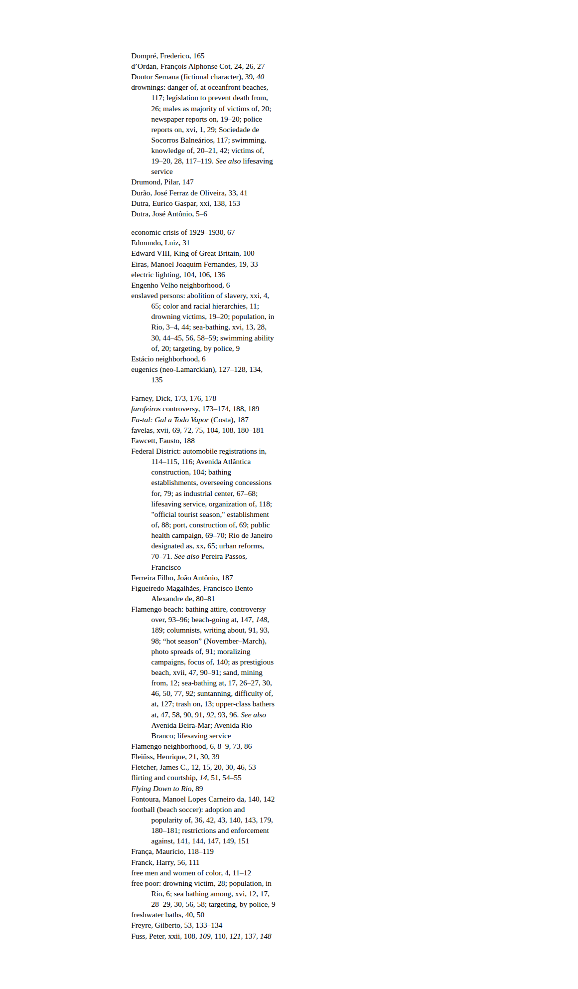Dompré, Frederico, 165
d’Ordan, François Alphonse Cot, 24, 26, 27
Doutor Semana (fictional character), 39, 40
drownings: danger of, at oceanfront beaches, 117; legislation to prevent death from, 26; males as majority of victims of, 20; newspaper reports on, 19–20; police reports on, xvi, 1, 29; Sociedade de Socorros Balneários, 117; swimming, knowledge of, 20–21, 42; victims of, 19–20, 28, 117–119. See also lifesaving service
Drumond, Pilar, 147
Durão, José Ferraz de Oliveira, 33, 41
Dutra, Eurico Gaspar, xxi, 138, 153
Dutra, José Antônio, 5–6
economic crisis of 1929–1930, 67
Edmundo, Luiz, 31
Edward VIII, King of Great Britain, 100
Eiras, Manoel Joaquim Fernandes, 19, 33
electric lighting, 104, 106, 136
Engenho Velho neighborhood, 6
enslaved persons: abolition of slavery, xxi, 4, 65; color and racial hierarchies, 11; drowning victims, 19–20; population, in Rio, 3–4, 44; sea-bathing, xvi, 13, 28, 30, 44–45, 56, 58–59; swimming ability of, 20; targeting, by police, 9
Estácio neighborhood, 6
eugenics (neo-Lamarckian), 127–128, 134, 135
Farney, Dick, 173, 176, 178
farofeiros controversy, 173–174, 188, 189
Fa-tal: Gal a Todo Vapor (Costa), 187
favelas, xvii, 69, 72, 75, 104, 108, 180–181
Fawcett, Fausto, 188
Federal District: automobile registrations in, 114–115, 116; Avenida Atlântica construction, 104; bathing establishments, overseeing concessions for, 79; as industrial center, 67–68; lifesaving service, organization of, 118; "official tourist season," establishment of, 88; port, construction of, 69; public health campaign, 69–70; Rio de Janeiro designated as, xx, 65; urban reforms, 70–71. See also Pereira Passos, Francisco
Ferreira Filho, João Antônio, 187
Figueiredo Magalhães, Francisco Bento Alexandre de, 80–81
Flamengo beach: bathing attire, controversy over, 93–96; beach-going at, 147, 148, 189; columnists, writing about, 91, 93, 98; “hot season” (November–March), photo spreads of, 91; moralizing campaigns, focus of, 140; as prestigious beach, xvii, 47, 90–91; sand, mining from, 12; sea-bathing at, 17, 26–27, 30, 46, 50, 77, 92; suntanning, difficulty of, at, 127; trash on, 13; upper-class bathers at, 47, 58, 90, 91, 92, 93, 96. See also Avenida Beira-Mar; Avenida Rio Branco; lifesaving service
Flamengo neighborhood, 6, 8–9, 73, 86
Fleiüss, Henrique, 21, 30, 39
Fletcher, James C., 12, 15, 20, 30, 46, 53
flirting and courtship, 14, 51, 54–55
Flying Down to Rio, 89
Fontoura, Manoel Lopes Carneiro da, 140, 142
football (beach soccer): adoption and popularity of, 36, 42, 43, 140, 143, 179, 180–181; restrictions and enforcement against, 141, 144, 147, 149, 151
França, Maurício, 118–119
Franck, Harry, 56, 111
free men and women of color, 4, 11–12
free poor: drowning victim, 28; population, in Rio, 6; sea bathing among, xvi, 12, 17, 28–29, 30, 56, 58; targeting, by police, 9
freshwater baths, 40, 50
Freyre, Gilberto, 53, 133–134
Fuss, Peter, xxii, 108, 109, 110, 121, 137, 148